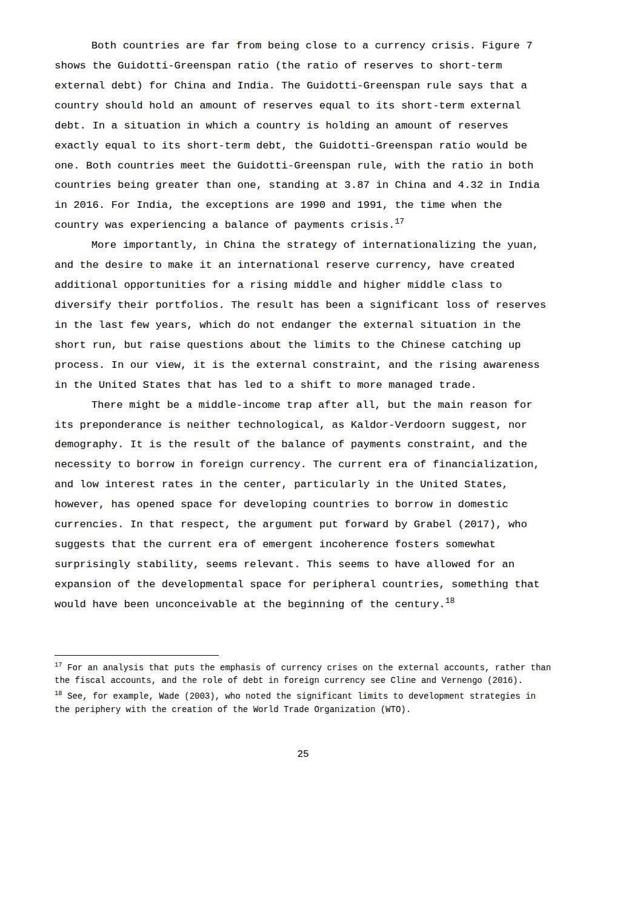Both countries are far from being close to a currency crisis. Figure 7 shows the Guidotti-Greenspan ratio (the ratio of reserves to short-term external debt) for China and India. The Guidotti-Greenspan rule says that a country should hold an amount of reserves equal to its short-term external debt. In a situation in which a country is holding an amount of reserves exactly equal to its short-term debt, the Guidotti-Greenspan ratio would be one. Both countries meet the Guidotti-Greenspan rule, with the ratio in both countries being greater than one, standing at 3.87 in China and 4.32 in India in 2016. For India, the exceptions are 1990 and 1991, the time when the country was experiencing a balance of payments crisis.17
More importantly, in China the strategy of internationalizing the yuan, and the desire to make it an international reserve currency, have created additional opportunities for a rising middle and higher middle class to diversify their portfolios. The result has been a significant loss of reserves in the last few years, which do not endanger the external situation in the short run, but raise questions about the limits to the Chinese catching up process. In our view, it is the external constraint, and the rising awareness in the United States that has led to a shift to more managed trade.
There might be a middle-income trap after all, but the main reason for its preponderance is neither technological, as Kaldor-Verdoorn suggest, nor demography. It is the result of the balance of payments constraint, and the necessity to borrow in foreign currency. The current era of financialization, and low interest rates in the center, particularly in the United States, however, has opened space for developing countries to borrow in domestic currencies. In that respect, the argument put forward by Grabel (2017), who suggests that the current era of emergent incoherence fosters somewhat surprisingly stability, seems relevant. This seems to have allowed for an expansion of the developmental space for peripheral countries, something that would have been unconceivable at the beginning of the century.18
17 For an analysis that puts the emphasis of currency crises on the external accounts, rather than the fiscal accounts, and the role of debt in foreign currency see Cline and Vernengo (2016).
18 See, for example, Wade (2003), who noted the significant limits to development strategies in the periphery with the creation of the World Trade Organization (WTO).
25